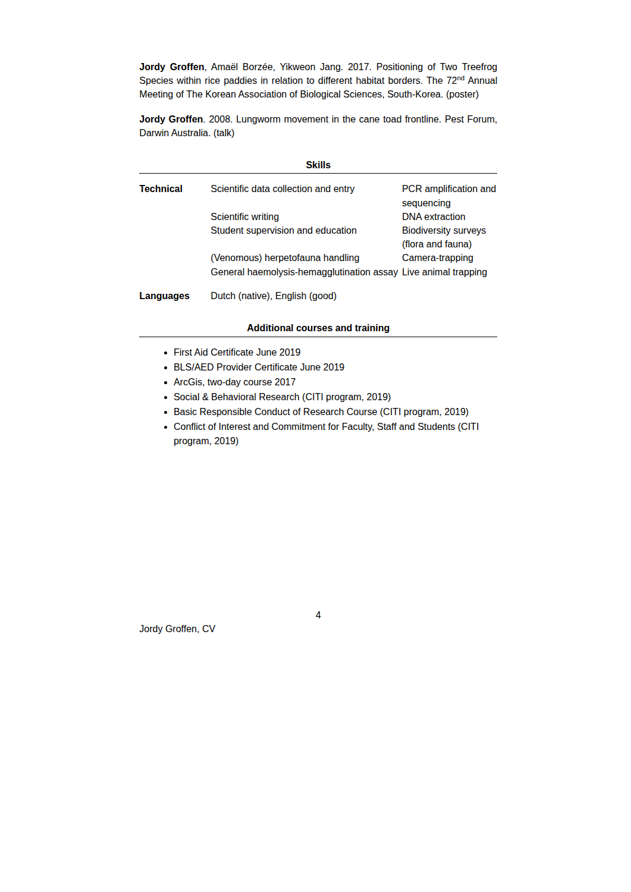Jordy Groffen, Amaël Borzée, Yikweon Jang. 2017. Positioning of Two Treefrog Species within rice paddies in relation to different habitat borders. The 72nd Annual Meeting of The Korean Association of Biological Sciences, South-Korea. (poster)
Jordy Groffen. 2008. Lungworm movement in the cane toad frontline. Pest Forum, Darwin Australia. (talk)
Skills
| Technical | Scientific data collection and entry | PCR amplification and sequencing |
| | Scientific writing | DNA extraction |
| | Student supervision and education | Biodiversity surveys (flora and fauna) |
| | (Venomous) herpetofauna handling | Camera-trapping |
| | General haemolysis-hemagglutination assay | Live animal trapping |
| Languages | Dutch (native), English (good) |
Additional courses and training
First Aid Certificate June 2019
BLS/AED Provider Certificate June 2019
ArcGis, two-day course 2017
Social & Behavioral Research (CITI program, 2019)
Basic Responsible Conduct of Research Course (CITI program, 2019)
Conflict of Interest and Commitment for Faculty, Staff and Students (CITI program, 2019)
4
Jordy Groffen, CV